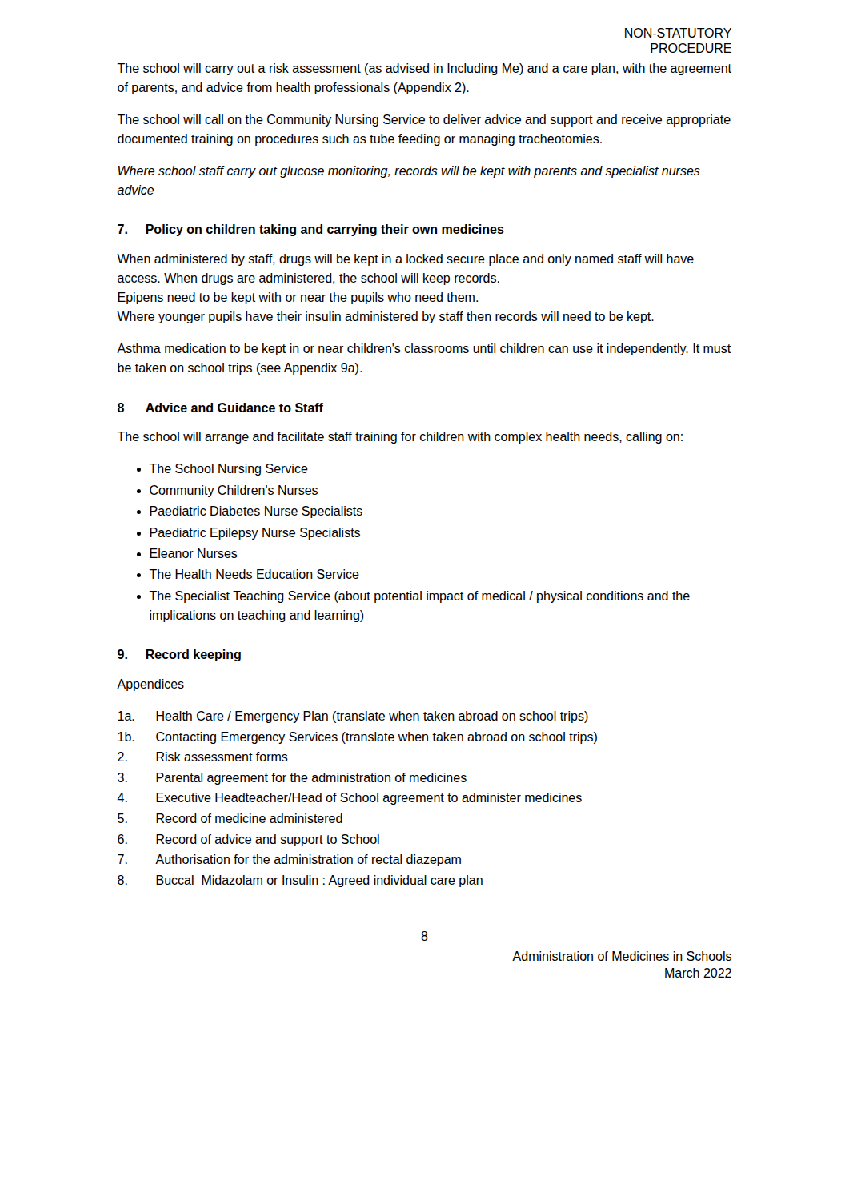NON-STATUTORY PROCEDURE
The school will carry out a risk assessment (as advised in Including Me) and a care plan, with the agreement of parents, and advice from health professionals (Appendix 2).
The school will call on the Community Nursing Service to deliver advice and support and receive appropriate documented training on procedures such as tube feeding or managing tracheotomies.
Where school staff carry out glucose monitoring, records will be kept with parents and specialist nurses advice
7. Policy on children taking and carrying their own medicines
When administered by staff, drugs will be kept in a locked secure place and only named staff will have access. When drugs are administered, the school will keep records.
Epipens need to be kept with or near the pupils who need them.
Where younger pupils have their insulin administered by staff then records will need to be kept.
Asthma medication to be kept in or near children's classrooms until children can use it independently. It must be taken on school trips (see Appendix 9a).
8 Advice and Guidance to Staff
The school will arrange and facilitate staff training for children with complex health needs, calling on:
The School Nursing Service
Community Children's Nurses
Paediatric Diabetes Nurse Specialists
Paediatric Epilepsy Nurse Specialists
Eleanor Nurses
The Health Needs Education Service
The Specialist Teaching Service (about potential impact of medical / physical conditions and the implications on teaching and learning)
9. Record keeping
Appendices
1a. Health Care / Emergency Plan (translate when taken abroad on school trips)
1b. Contacting Emergency Services (translate when taken abroad on school trips)
2. Risk assessment forms
3. Parental agreement for the administration of medicines
4. Executive Headteacher/Head of School agreement to administer medicines
5. Record of medicine administered
6. Record of advice and support to School
7. Authorisation for the administration of rectal diazepam
8. Buccal Midazolam or Insulin : Agreed individual care plan
8
Administration of Medicines in Schools
March 2022